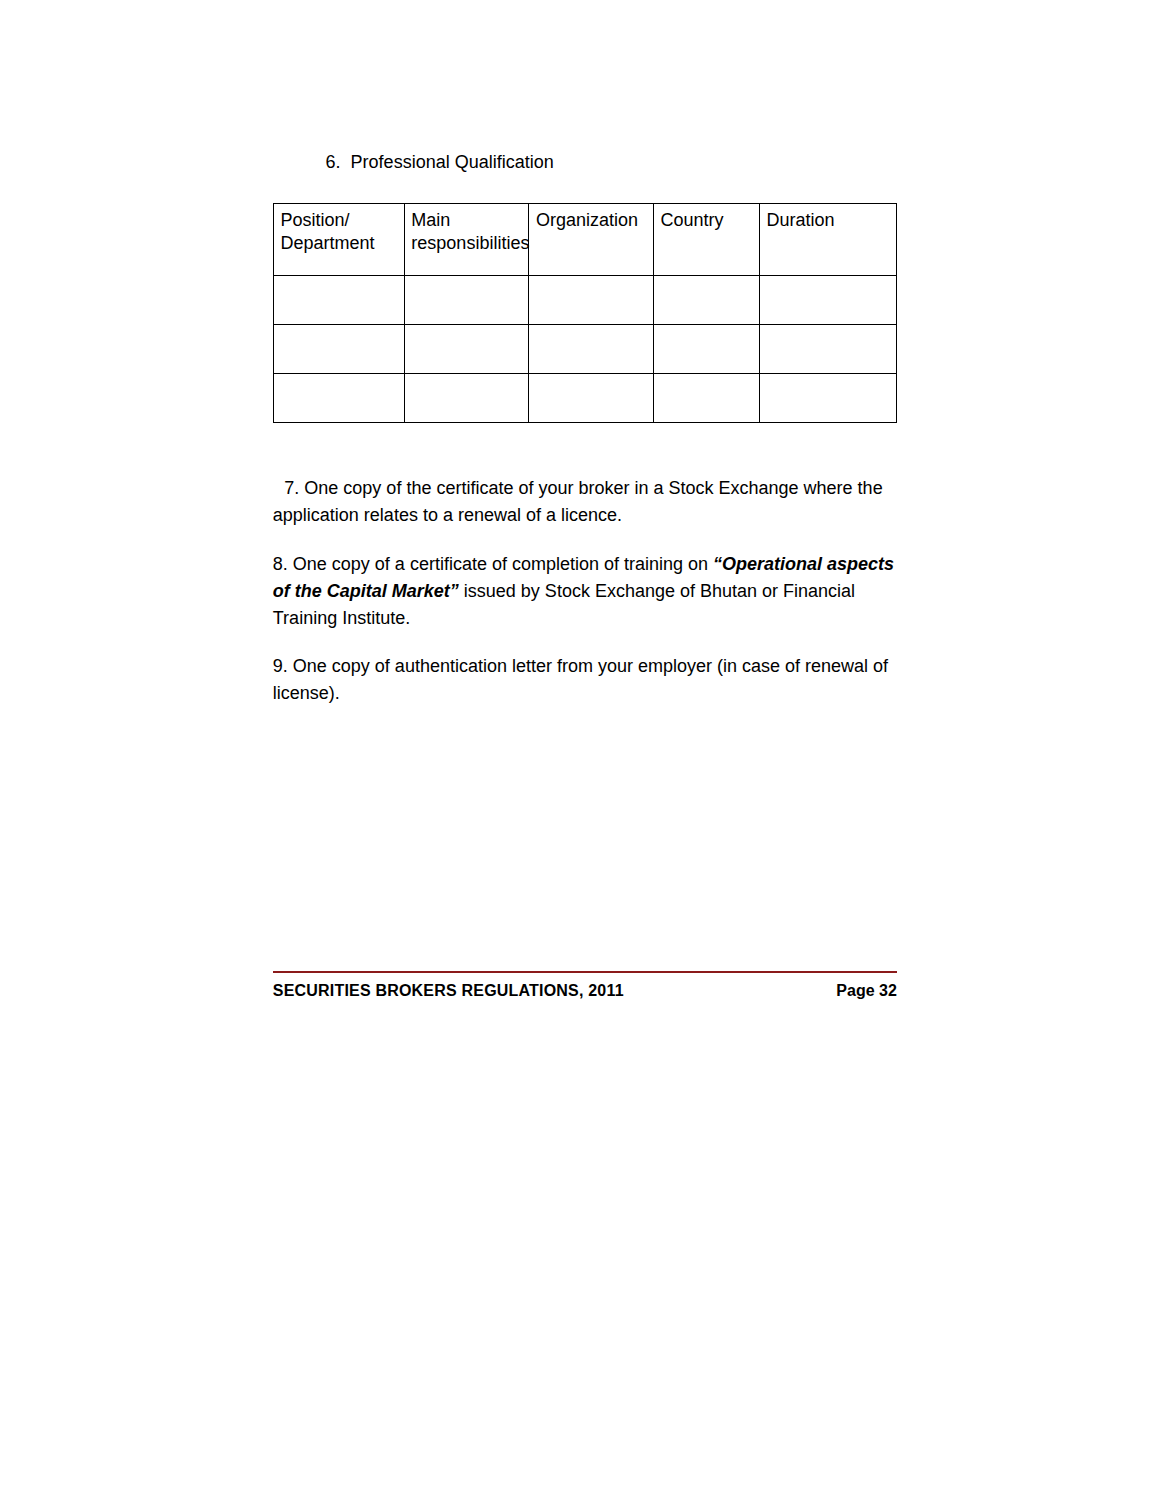6. Professional Qualification
| Position/ Department | Main responsibilities | Organization | Country | Duration |
| --- | --- | --- | --- | --- |
7. One copy of the certificate of your broker in a Stock Exchange where the application relates to a renewal of a licence.
8. One copy of a certificate of completion of training on “Operational aspects of the Capital Market” issued by Stock Exchange of Bhutan or Financial Training Institute.
9. One copy of authentication letter from your employer (in case of renewal of license).
SECURITIES BROKERS REGULATIONS, 2011 Page 32